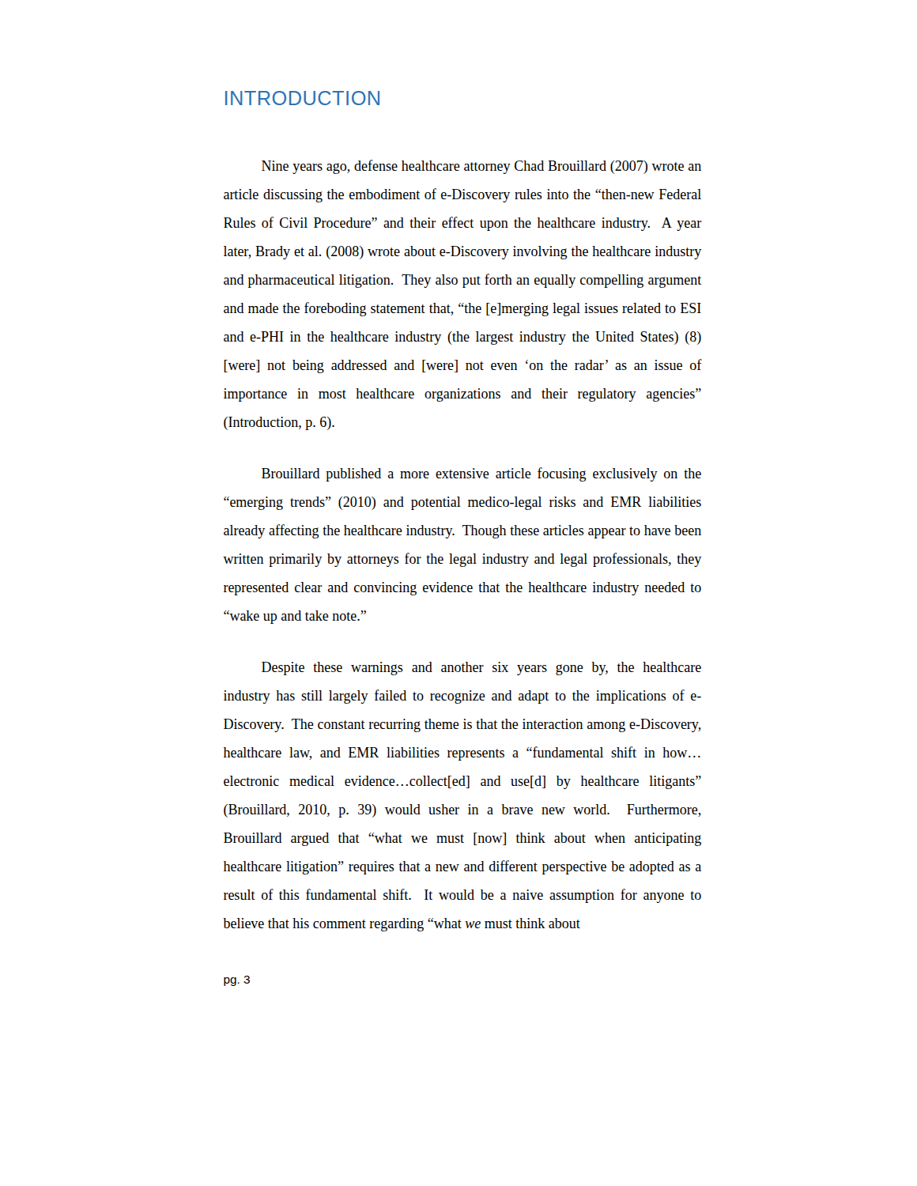INTRODUCTION
Nine years ago, defense healthcare attorney Chad Brouillard (2007) wrote an article discussing the embodiment of e-Discovery rules into the “then-new Federal Rules of Civil Procedure” and their effect upon the healthcare industry. A year later, Brady et al. (2008) wrote about e-Discovery involving the healthcare industry and pharmaceutical litigation. They also put forth an equally compelling argument and made the foreboding statement that, “the [e]merging legal issues related to ESI and e-PHI in the healthcare industry (the largest industry the United States) (8) [were] not being addressed and [were] not even ‘on the radar’ as an issue of importance in most healthcare organizations and their regulatory agencies” (Introduction, p. 6).
Brouillard published a more extensive article focusing exclusively on the “emerging trends” (2010) and potential medico-legal risks and EMR liabilities already affecting the healthcare industry. Though these articles appear to have been written primarily by attorneys for the legal industry and legal professionals, they represented clear and convincing evidence that the healthcare industry needed to “wake up and take note.”
Despite these warnings and another six years gone by, the healthcare industry has still largely failed to recognize and adapt to the implications of e-Discovery. The constant recurring theme is that the interaction among e-Discovery, healthcare law, and EMR liabilities represents a “fundamental shift in how…electronic medical evidence…collect[ed] and use[d] by healthcare litigants” (Brouillard, 2010, p. 39) would usher in a brave new world. Furthermore, Brouillard argued that “what we must [now] think about when anticipating healthcare litigation” requires that a new and different perspective be adopted as a result of this fundamental shift. It would be a naive assumption for anyone to believe that his comment regarding “what we must think about
pg. 3